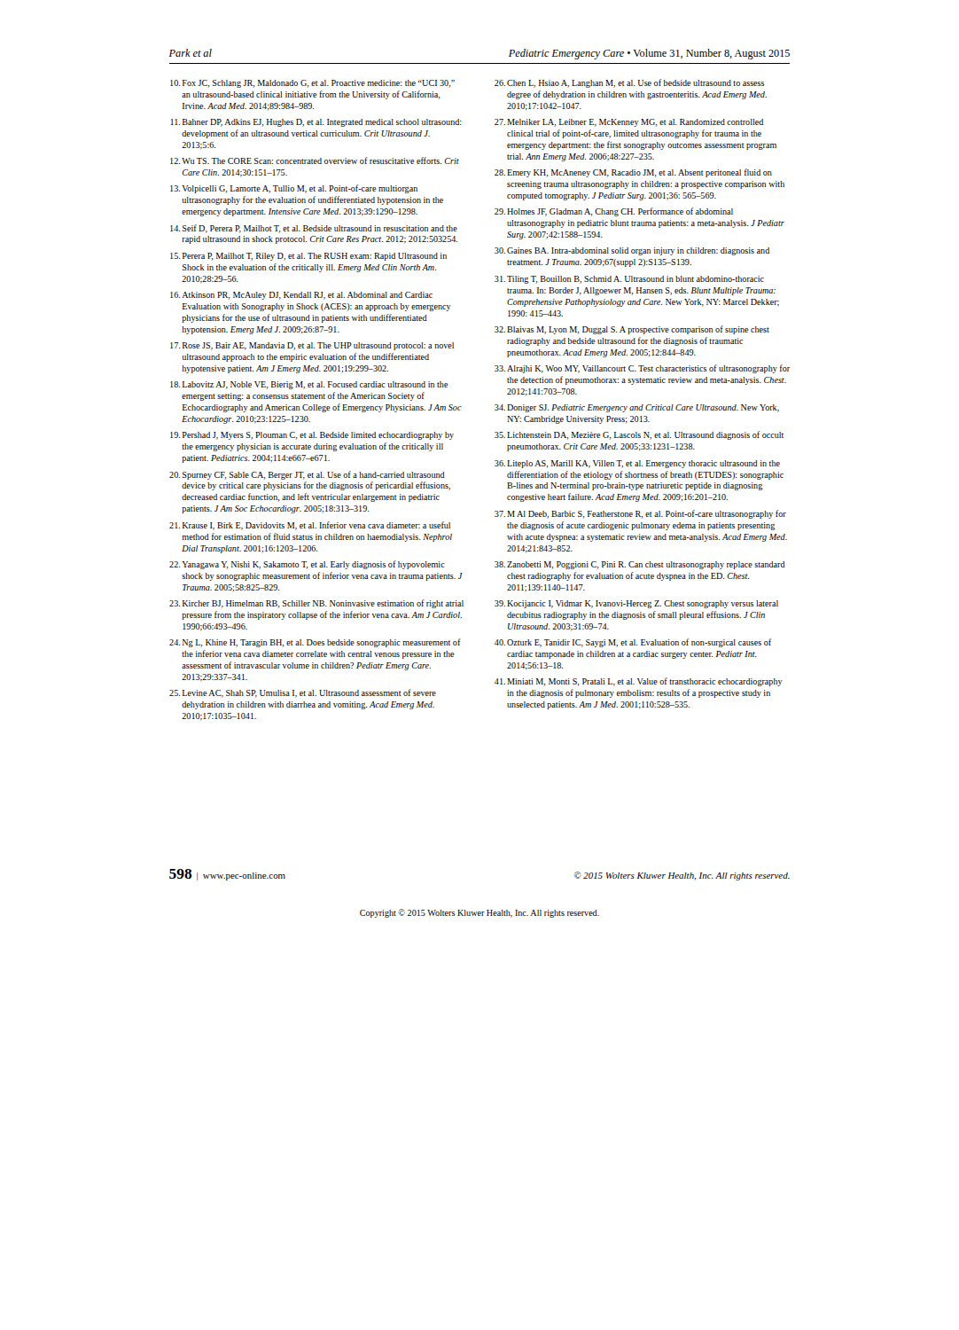Park et al
Pediatric Emergency Care • Volume 31, Number 8, August 2015
Fox JC, Schlang JR, Maldonado G, et al. Proactive medicine: the “UCI 30,” an ultrasound-based clinical initiative from the University of California, Irvine. Acad Med. 2014;89:984–989.
Bahner DP, Adkins EJ, Hughes D, et al. Integrated medical school ultrasound: development of an ultrasound vertical curriculum. Crit Ultrasound J. 2013;5:6.
Wu TS. The CORE Scan: concentrated overview of resuscitative efforts. Crit Care Clin. 2014;30:151–175.
Volpicelli G, Lamorte A, Tullio M, et al. Point-of-care multiorgan ultrasonography for the evaluation of undifferentiated hypotension in the emergency department. Intensive Care Med. 2013;39:1290–1298.
Seif D, Perera P, Mailhot T, et al. Bedside ultrasound in resuscitation and the rapid ultrasound in shock protocol. Crit Care Res Pract. 2012; 2012:503254.
Perera P, Mailhot T, Riley D, et al. The RUSH exam: Rapid Ultrasound in Shock in the evaluation of the critically ill. Emerg Med Clin North Am. 2010;28:29–56.
Atkinson PR, McAuley DJ, Kendall RJ, et al. Abdominal and Cardiac Evaluation with Sonography in Shock (ACES): an approach by emergency physicians for the use of ultrasound in patients with undifferentiated hypotension. Emerg Med J. 2009;26:87–91.
Rose JS, Bair AE, Mandavia D, et al. The UHP ultrasound protocol: a novel ultrasound approach to the empiric evaluation of the undifferentiated hypotensive patient. Am J Emerg Med. 2001;19:299–302.
Labovitz AJ, Noble VE, Bierig M, et al. Focused cardiac ultrasound in the emergent setting: a consensus statement of the American Society of Echocardiography and American College of Emergency Physicians. J Am Soc Echocardiogr. 2010;23:1225–1230.
Pershad J, Myers S, Plouman C, et al. Bedside limited echocardiography by the emergency physician is accurate during evaluation of the critically ill patient. Pediatrics. 2004;114:e667–e671.
Spurney CF, Sable CA, Berger JT, et al. Use of a hand-carried ultrasound device by critical care physicians for the diagnosis of pericardial effusions, decreased cardiac function, and left ventricular enlargement in pediatric patients. J Am Soc Echocardiogr. 2005;18:313–319.
Krause I, Birk E, Davidovits M, et al. Inferior vena cava diameter: a useful method for estimation of fluid status in children on haemodialysis. Nephrol Dial Transplant. 2001;16:1203–1206.
Yanagawa Y, Nishi K, Sakamoto T, et al. Early diagnosis of hypovolemic shock by sonographic measurement of inferior vena cava in trauma patients. J Trauma. 2005;58:825–829.
Kircher BJ, Himelman RB, Schiller NB. Noninvasive estimation of right atrial pressure from the inspiratory collapse of the inferior vena cava. Am J Cardiol. 1990;66:493–496.
Ng L, Khine H, Taragin BH, et al. Does bedside sonographic measurement of the inferior vena cava diameter correlate with central venous pressure in the assessment of intravascular volume in children? Pediatr Emerg Care. 2013;29:337–341.
Levine AC, Shah SP, Umulisa I, et al. Ultrasound assessment of severe dehydration in children with diarrhea and vomiting. Acad Emerg Med. 2010;17:1035–1041.
Chen L, Hsiao A, Langhan M, et al. Use of bedside ultrasound to assess degree of dehydration in children with gastroenteritis. Acad Emerg Med. 2010;17:1042–1047.
Melniker LA, Leibner E, McKenney MG, et al. Randomized controlled clinical trial of point-of-care, limited ultrasonography for trauma in the emergency department: the first sonography outcomes assessment program trial. Ann Emerg Med. 2006;48:227–235.
Emery KH, McAneney CM, Racadio JM, et al. Absent peritoneal fluid on screening trauma ultrasonography in children: a prospective comparison with computed tomography. J Pediatr Surg. 2001;36: 565–569.
Holmes JF, Gladman A, Chang CH. Performance of abdominal ultrasonography in pediatric blunt trauma patients: a meta-analysis. J Pediatr Surg. 2007;42:1588–1594.
Gaines BA. Intra-abdominal solid organ injury in children: diagnosis and treatment. J Trauma. 2009;67(suppl 2):S135–S139.
Tiling T, Bouillon B, Schmid A. Ultrasound in blunt abdomino-thoracic trauma. In: Border J, Allgoewer M, Hansen S, eds. Blunt Multiple Trauma: Comprehensive Pathophysiology and Care. New York, NY: Marcel Dekker; 1990: 415–443.
Blaivas M, Lyon M, Duggal S. A prospective comparison of supine chest radiography and bedside ultrasound for the diagnosis of traumatic pneumothorax. Acad Emerg Med. 2005;12:844–849.
Alrajhi K, Woo MY, Vaillancourt C. Test characteristics of ultrasonography for the detection of pneumothorax: a systematic review and meta-analysis. Chest. 2012;141:703–708.
Doniger SJ. Pediatric Emergency and Critical Care Ultrasound. New York, NY: Cambridge University Press; 2013.
Lichtenstein DA, Mezière G, Lascols N, et al. Ultrasound diagnosis of occult pneumothorax. Crit Care Med. 2005;33:1231–1238.
Liteplo AS, Marill KA, Villen T, et al. Emergency thoracic ultrasound in the differentiation of the etiology of shortness of breath (ETUDES): sonographic B-lines and N-terminal pro-brain-type natriuretic peptide in diagnosing congestive heart failure. Acad Emerg Med. 2009;16:201–210.
M Al Deeb, Barbic S, Featherstone R, et al. Point-of-care ultrasonography for the diagnosis of acute cardiogenic pulmonary edema in patients presenting with acute dyspnea: a systematic review and meta-analysis. Acad Emerg Med. 2014;21:843–852.
Zanobetti M, Poggioni C, Pini R. Can chest ultrasonography replace standard chest radiography for evaluation of acute dyspnea in the ED. Chest. 2011;139:1140–1147.
Kocijancic I, Vidmar K, Ivanovi-Herceg Z. Chest sonography versus lateral decubitus radiography in the diagnosis of small pleural effusions. J Clin Ultrasound. 2003;31:69–74.
Ozturk E, Tanidir IC, Saygi M, et al. Evaluation of non-surgical causes of cardiac tamponade in children at a cardiac surgery center. Pediatr Int. 2014;56:13–18.
Miniati M, Monti S, Pratali L, et al. Value of transthoracic echocardiography in the diagnosis of pulmonary embolism: results of a prospective study in unselected patients. Am J Med. 2001;110:528–535.
598|www.pec-online.com
© 2015 Wolters Kluwer Health, Inc. All rights reserved.
Copyright © 2015 Wolters Kluwer Health, Inc. All rights reserved.